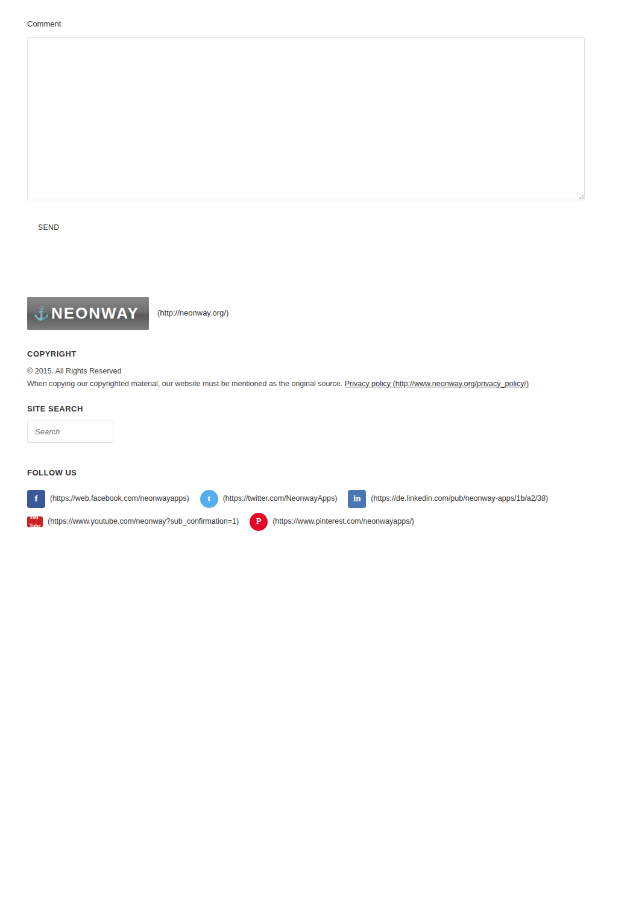Comment
SEND
NEONWAY
(http://neonway.org/)
Copyright
© 2015. All Rights Reserved
When copying our copyrighted material, our website must be mentioned as the original source. Privacy policy (http://www.neonway.org/privacy_policy/)
Site search
Follow us
f (https://web.facebook.com/neonwayapps)
t (https://twitter.com/NeonwayApps)
in (https://de.linkedin.com/pub/neonway-apps/1b/a2/38)
You
Tube (https://www.youtube.com/neonway?sub_confirmation=1)
P (https://www.pinterest.com/neonwayapps/)